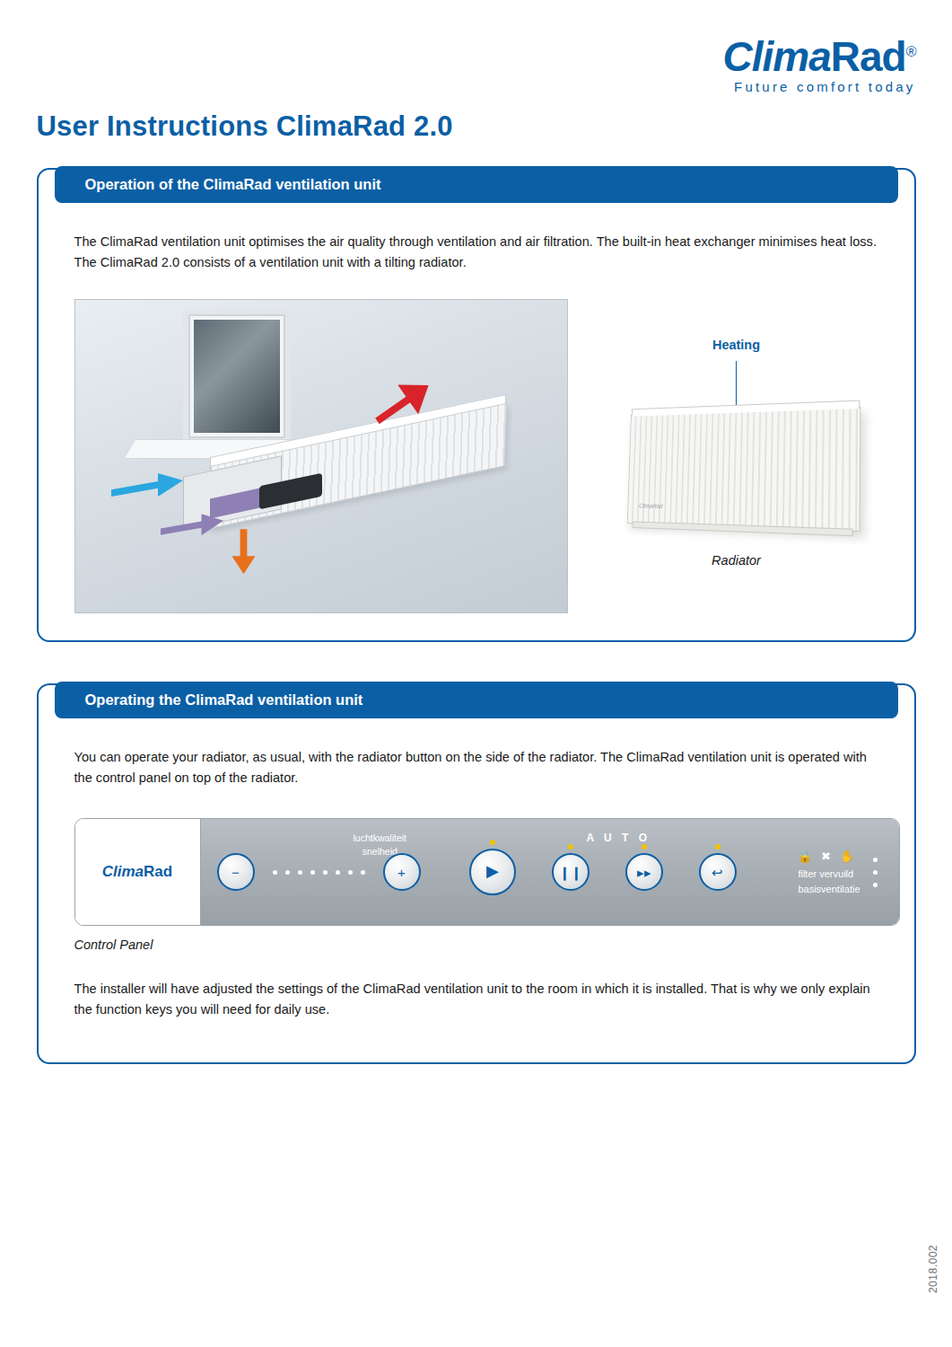Clima Rad®
Future comfort today
User Instructions ClimaRad 2.0
Operation of the ClimaRad ventilation unit
The ClimaRad ventilation unit optimises the air quality through ventilation and air filtration. The built-in heat exchanger minimises heat loss. The ClimaRad 2.0 consists of a ventilation unit with a tilting radiator.
Heating
ClimaRad
Radiator
Operating the ClimaRad ventilation unit
You can operate your radiator, as usual, with the radiator button on the side of the radiator. The ClimaRad ventilation unit is operated with the control panel on top of the radiator.
Clima Rad
luchtkwaliteit
snelheid
A U T O
−
+
▶
❙❙
▸▸
↩
🔒 ✖ ✋
filter vervuild
basisventilatie
Control Panel
The installer will have adjusted the settings of the ClimaRad ventilation unit to the room in which it is installed. That is why we only explain the function keys you will need for daily use.
2018.002